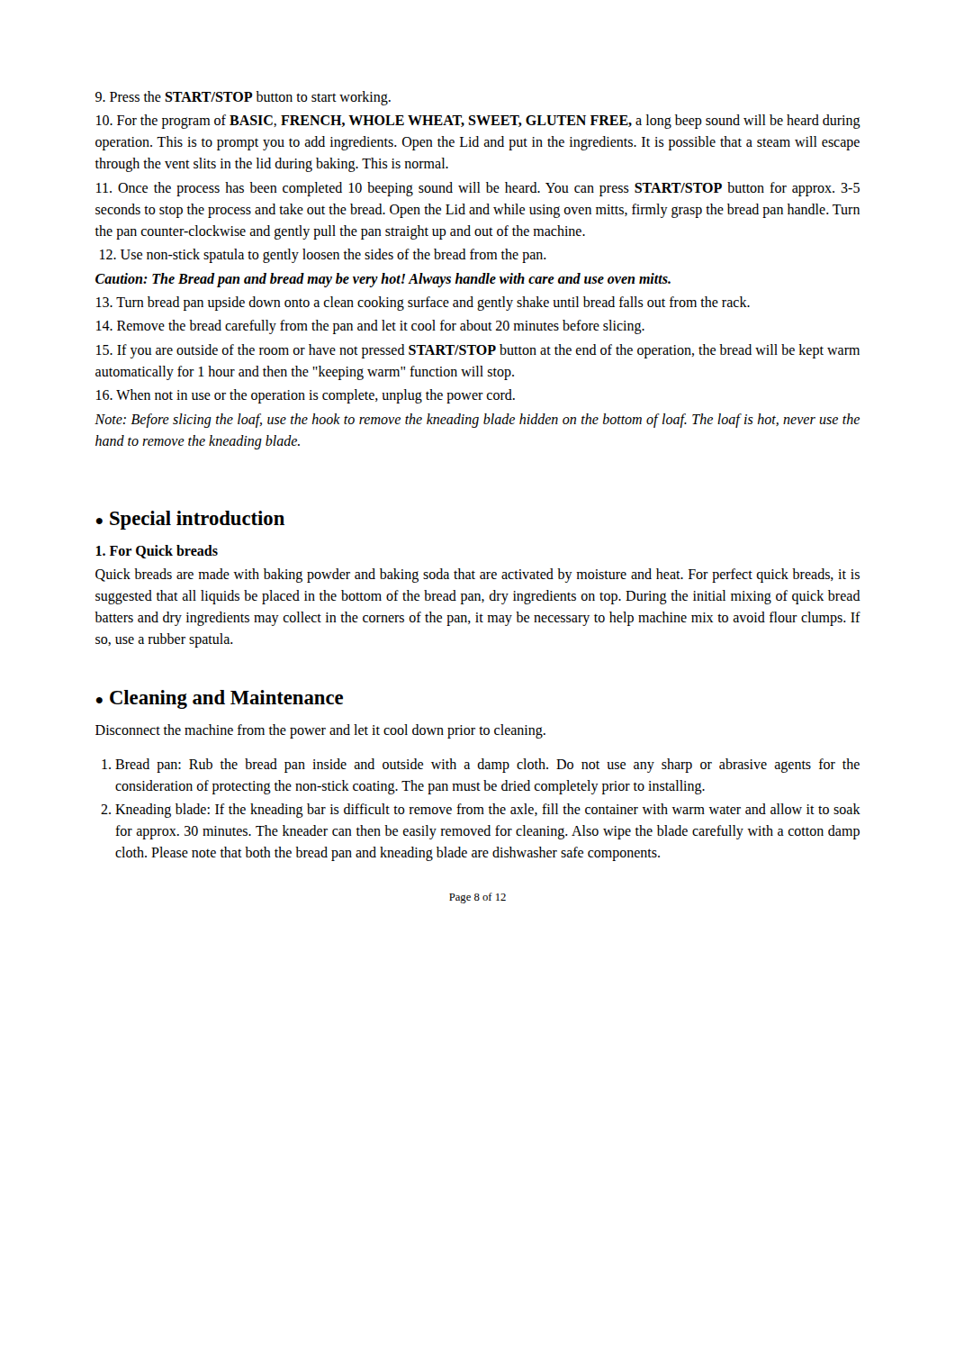9. Press the START/STOP button to start working.
10. For the program of BASIC, FRENCH, WHOLE WHEAT, SWEET, GLUTEN FREE, a long beep sound will be heard during operation. This is to prompt you to add ingredients. Open the Lid and put in the ingredients. It is possible that a steam will escape through the vent slits in the lid during baking. This is normal.
11. Once the process has been completed 10 beeping sound will be heard. You can press START/STOP button for approx. 3-5 seconds to stop the process and take out the bread. Open the Lid and while using oven mitts, firmly grasp the bread pan handle. Turn the pan counter-clockwise and gently pull the pan straight up and out of the machine.
12. Use non-stick spatula to gently loosen the sides of the bread from the pan.
Caution: The Bread pan and bread may be very hot! Always handle with care and use oven mitts.
13. Turn bread pan upside down onto a clean cooking surface and gently shake until bread falls out from the rack.
14. Remove the bread carefully from the pan and let it cool for about 20 minutes before slicing.
15. If you are outside of the room or have not pressed START/STOP button at the end of the operation, the bread will be kept warm automatically for 1 hour and then the "keeping warm" function will stop.
16. When not in use or the operation is complete, unplug the power cord.
Note: Before slicing the loaf, use the hook to remove the kneading blade hidden on the bottom of loaf. The loaf is hot, never use the hand to remove the kneading blade.
● Special introduction
1. For Quick breads
Quick breads are made with baking powder and baking soda that are activated by moisture and heat. For perfect quick breads, it is suggested that all liquids be placed in the bottom of the bread pan, dry ingredients on top. During the initial mixing of quick bread batters and dry ingredients may collect in the corners of the pan, it may be necessary to help machine mix to avoid flour clumps. If so, use a rubber spatula.
● Cleaning and Maintenance
Disconnect the machine from the power and let it cool down prior to cleaning.
Bread pan: Rub the bread pan inside and outside with a damp cloth. Do not use any sharp or abrasive agents for the consideration of protecting the non-stick coating. The pan must be dried completely prior to installing.
Kneading blade: If the kneading bar is difficult to remove from the axle, fill the container with warm water and allow it to soak for approx. 30 minutes. The kneader can then be easily removed for cleaning. Also wipe the blade carefully with a cotton damp cloth. Please note that both the bread pan and kneading blade are dishwasher safe components.
Page 8 of 12